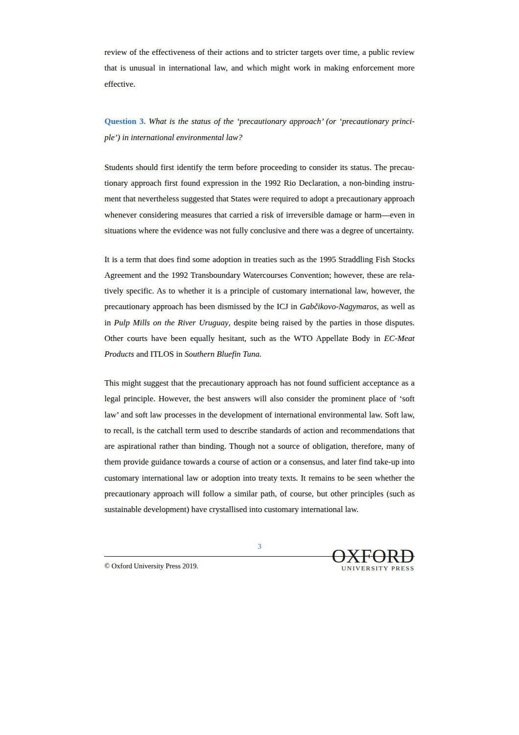review of the effectiveness of their actions and to stricter targets over time, a public review that is unusual in international law, and which might work in making enforcement more effective.
Question 3. What is the status of the ‘precautionary approach’ (or ‘precautionary principle’) in international environmental law?
Students should first identify the term before proceeding to consider its status. The precautionary approach first found expression in the 1992 Rio Declaration, a non-binding instrument that nevertheless suggested that States were required to adopt a precautionary approach whenever considering measures that carried a risk of irreversible damage or harm—even in situations where the evidence was not fully conclusive and there was a degree of uncertainty.
It is a term that does find some adoption in treaties such as the 1995 Straddling Fish Stocks Agreement and the 1992 Transboundary Watercourses Convention; however, these are relatively specific. As to whether it is a principle of customary international law, however, the precautionary approach has been dismissed by the ICJ in Gabčikovo-Nagymaros, as well as in Pulp Mills on the River Uruguay, despite being raised by the parties in those disputes. Other courts have been equally hesitant, such as the WTO Appellate Body in EC-Meat Products and ITLOS in Southern Bluefin Tuna.
This might suggest that the precautionary approach has not found sufficient acceptance as a legal principle. However, the best answers will also consider the prominent place of ‘soft law’ and soft law processes in the development of international environmental law. Soft law, to recall, is the catchall term used to describe standards of action and recommendations that are aspirational rather than binding. Though not a source of obligation, therefore, many of them provide guidance towards a course of action or a consensus, and later find take-up into customary international law or adoption into treaty texts. It remains to be seen whether the precautionary approach will follow a similar path, of course, but other principles (such as sustainable development) have crystallised into customary international law.
3
© Oxford University Press 2019.
OXFORD UNIVERSITY PRESS